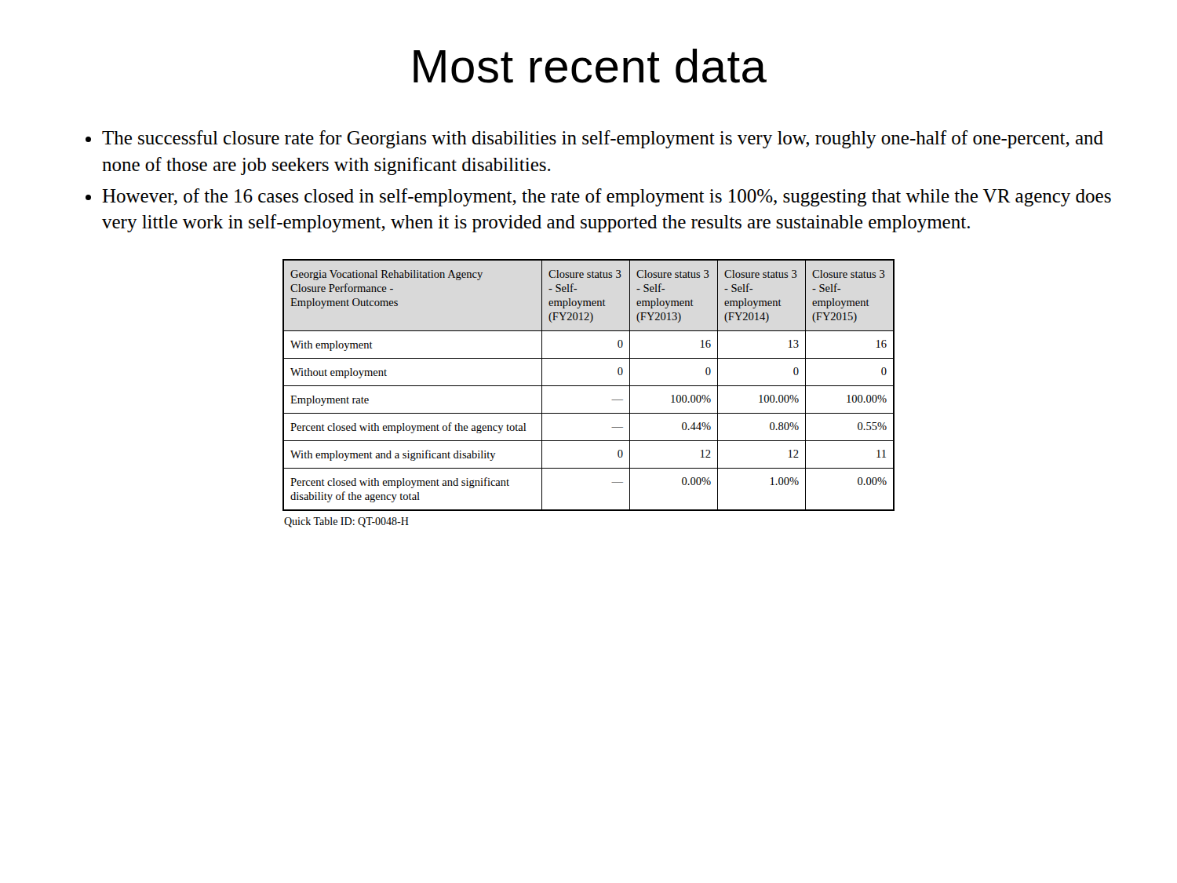Most recent data
The successful closure rate for Georgians with disabilities in self-employment is very low, roughly one-half of one-percent, and none of those are job seekers with significant disabilities.
However, of the 16 cases closed in self-employment, the rate of employment is 100%, suggesting that while the VR agency does very little work in self-employment, when it is provided and supported the results are sustainable employment.
| Georgia Vocational Rehabilitation Agency Closure Performance - Employment Outcomes | Closure status 3 - Self-employment (FY2012) | Closure status 3 - Self-employment (FY2013) | Closure status 3 - Self-employment (FY2014) | Closure status 3 - Self-employment (FY2015) |
| --- | --- | --- | --- | --- |
| With employment | 0 | 16 | 13 | 16 |
| Without employment | 0 | 0 | 0 | 0 |
| Employment rate | — | 100.00% | 100.00% | 100.00% |
| Percent closed with employment of the agency total | — | 0.44% | 0.80% | 0.55% |
| With employment and a significant disability | 0 | 12 | 12 | 11 |
| Percent closed with employment and significant disability of the agency total | — | 0.00% | 1.00% | 0.00% |
Quick Table ID: QT-0048-H